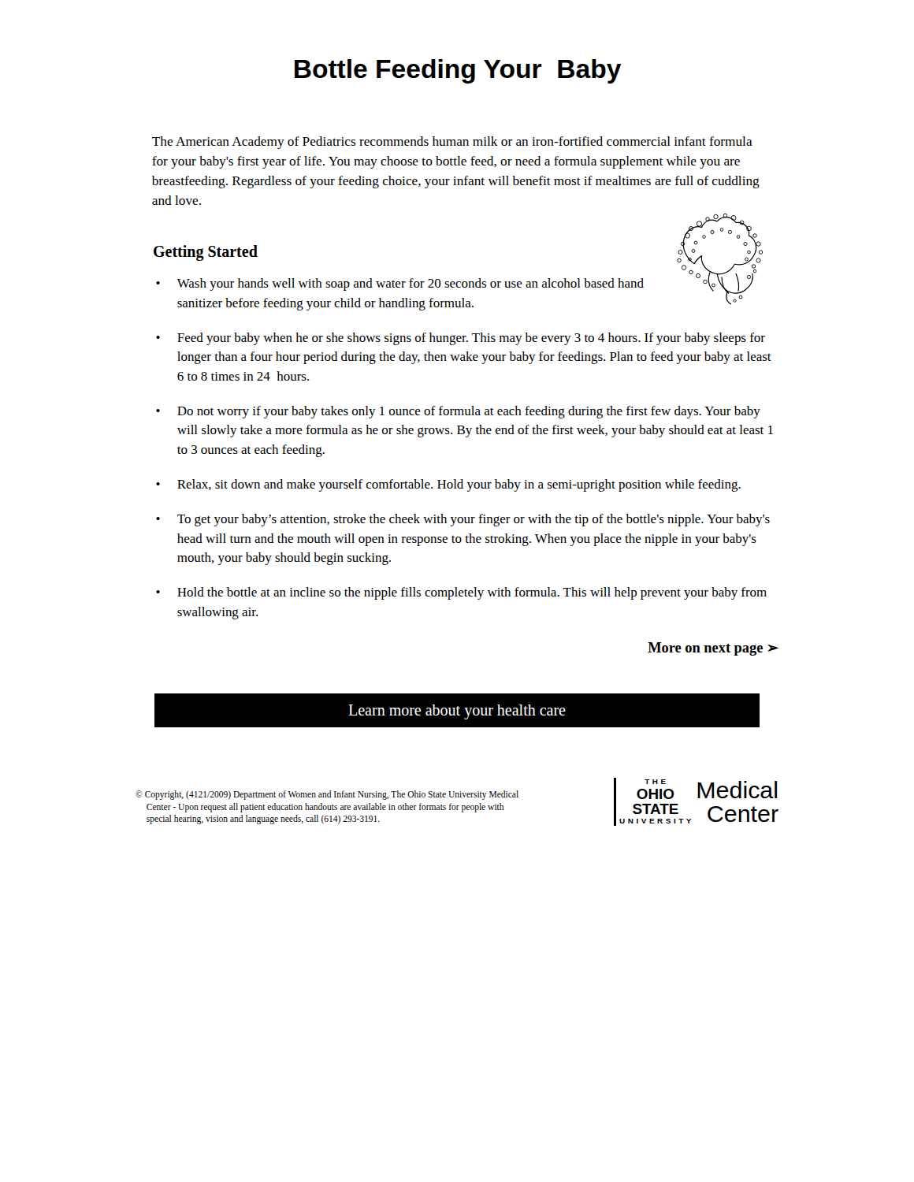Bottle Feeding Your Baby
The American Academy of Pediatrics recommends human milk or an iron-fortified commercial infant formula for your baby's first year of life. You may choose to bottle feed, or need a formula supplement while you are breastfeeding. Regardless of your feeding choice, your infant will benefit most if mealtimes are full of cuddling and love.
Getting Started
Wash your hands well with soap and water for 20 seconds or use an alcohol based hand sanitizer before feeding your child or handling formula.
Feed your baby when he or she shows signs of hunger. This may be every 3 to 4 hours. If your baby sleeps for longer than a four hour period during the day, then wake your baby for feedings. Plan to feed your baby at least 6 to 8 times in 24 hours.
Do not worry if your baby takes only 1 ounce of formula at each feeding during the first few days. Your baby will slowly take a more formula as he or she grows. By the end of the first week, your baby should eat at least 1 to 3 ounces at each feeding.
Relax, sit down and make yourself comfortable. Hold your baby in a semi-upright position while feeding.
To get your baby’s attention, stroke the cheek with your finger or with the tip of the bottle's nipple. Your baby's head will turn and the mouth will open in response to the stroking. When you place the nipple in your baby's mouth, your baby should begin sucking.
Hold the bottle at an incline so the nipple fills completely with formula. This will help prevent your baby from swallowing air.
More on next page ➢
Learn more about your health care
© Copyright, (4121/2009) Department of Women and Infant Nursing, The Ohio State University Medical Center - Upon request all patient education handouts are available in other formats for people with special hearing, vision and language needs, call (614) 293-3191.
T H E OHIO STATE U N I V E R S I T Y
Medical Center